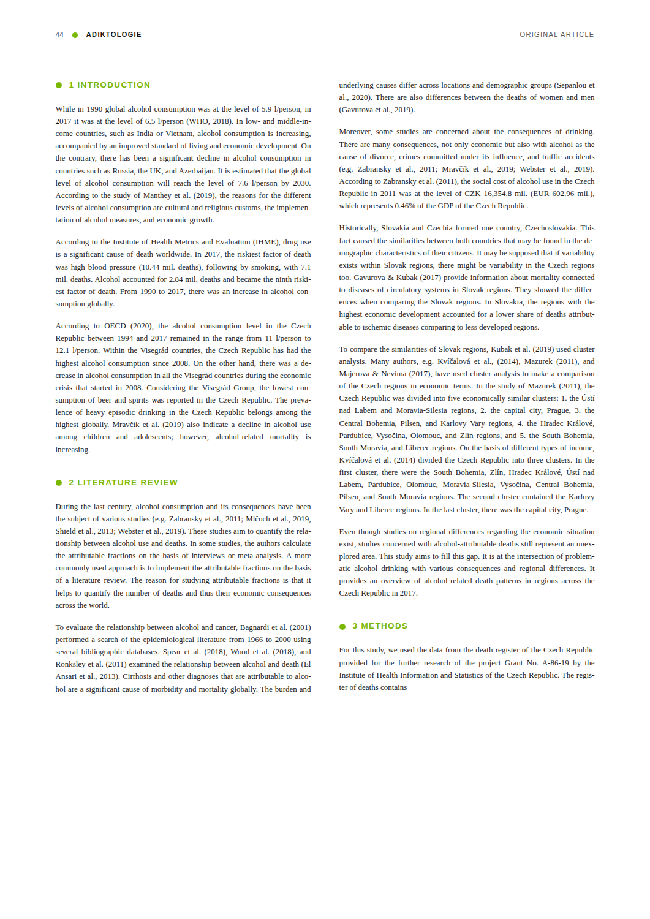44 ADIKTOLOGIE
ORIGINAL ARTICLE
1 INTRODUCTION
While in 1990 global alcohol consumption was at the level of 5.9 l/person, in 2017 it was at the level of 6.5 l/person (WHO, 2018). In low- and middle-income countries, such as India or Vietnam, alcohol consumption is increasing, accompanied by an improved standard of living and economic development. On the contrary, there has been a significant decline in alcohol consumption in countries such as Russia, the UK, and Azerbaijan. It is estimated that the global level of alcohol consumption will reach the level of 7.6 l/person by 2030. According to the study of Manthey et al. (2019), the reasons for the different levels of alcohol consumption are cultural and religious customs, the implementation of alcohol measures, and economic growth.
According to the Institute of Health Metrics and Evaluation (IHME), drug use is a significant cause of death worldwide. In 2017, the riskiest factor of death was high blood pressure (10.44 mil. deaths), following by smoking, with 7.1 mil. deaths. Alcohol accounted for 2.84 mil. deaths and became the ninth riskiest factor of death. From 1990 to 2017, there was an increase in alcohol consumption globally.
According to OECD (2020), the alcohol consumption level in the Czech Republic between 1994 and 2017 remained in the range from 11 l/person to 12.1 l/person. Within the Visegrád countries, the Czech Republic has had the highest alcohol consumption since 2008. On the other hand, there was a decrease in alcohol consumption in all the Visegrád countries during the economic crisis that started in 2008. Considering the Visegrád Group, the lowest consumption of beer and spirits was reported in the Czech Republic. The prevalence of heavy episodic drinking in the Czech Republic belongs among the highest globally. Mravčík et al. (2019) also indicate a decline in alcohol use among children and adolescents; however, alcohol-related mortality is increasing.
2 LITERATURE REVIEW
During the last century, alcohol consumption and its consequences have been the subject of various studies (e.g. Zabransky et al., 2011; Mlčoch et al., 2019, Shield et al., 2013; Webster et al., 2019). These studies aim to quantify the relationship between alcohol use and deaths. In some studies, the authors calculate the attributable fractions on the basis of interviews or meta-analysis. A more commonly used approach is to implement the attributable fractions on the basis of a literature review. The reason for studying attributable fractions is that it helps to quantify the number of deaths and thus their economic consequences across the world.
To evaluate the relationship between alcohol and cancer, Bagnardi et al. (2001) performed a search of the epidemiological literature from 1966 to 2000 using several bibliographic databases. Spear et al. (2018), Wood et al. (2018), and Ronksley et al. (2011) examined the relationship between alcohol and death (El Ansari et al., 2013). Cirrhosis and other diagnoses that are attributable to alcohol are a significant cause of morbidity and mortality globally. The burden and underlying causes differ across locations and demographic groups (Sepanlou et al., 2020). There are also differences between the deaths of women and men (Gavurova et al., 2019).
Moreover, some studies are concerned about the consequences of drinking. There are many consequences, not only economic but also with alcohol as the cause of divorce, crimes committed under its influence, and traffic accidents (e.g. Zabransky et al., 2011; Mravčík et al., 2019; Webster et al., 2019). According to Zabransky et al. (2011), the social cost of alcohol use in the Czech Republic in 2011 was at the level of CZK 16,354.8 mil. (EUR 602.96 mil.), which represents 0.46% of the GDP of the Czech Republic.
Historically, Slovakia and Czechia formed one country, Czechoslovakia. This fact caused the similarities between both countries that may be found in the demographic characteristics of their citizens. It may be supposed that if variability exists within Slovak regions, there might be variability in the Czech regions too. Gavurova & Kubak (2017) provide information about mortality connected to diseases of circulatory systems in Slovak regions. They showed the differences when comparing the Slovak regions. In Slovakia, the regions with the highest economic development accounted for a lower share of deaths attributable to ischemic diseases comparing to less developed regions.
To compare the similarities of Slovak regions, Kubak et al. (2019) used cluster analysis. Many authors, e.g. Kvíčalová et al., (2014), Mazurek (2011), and Majerova & Nevima (2017), have used cluster analysis to make a comparison of the Czech regions in economic terms. In the study of Mazurek (2011), the Czech Republic was divided into five economically similar clusters: 1. the Ústí nad Labem and Moravia-Silesia regions, 2. the capital city, Prague, 3. the Central Bohemia, Pilsen, and Karlovy Vary regions, 4. the Hradec Králové, Pardubice, Vysočina, Olomouc, and Zlín regions, and 5. the South Bohemia, South Moravia, and Liberec regions. On the basis of different types of income, Kvíčalová et al. (2014) divided the Czech Republic into three clusters. In the first cluster, there were the South Bohemia, Zlín, Hradec Králové, Ústí nad Labem, Pardubice, Olomouc, Moravia-Silesia, Vysočina, Central Bohemia, Pilsen, and South Moravia regions. The second cluster contained the Karlovy Vary and Liberec regions. In the last cluster, there was the capital city, Prague.
Even though studies on regional differences regarding the economic situation exist, studies concerned with alcohol-attributable deaths still represent an unexplored area. This study aims to fill this gap. It is at the intersection of problematic alcohol drinking with various consequences and regional differences. It provides an overview of alcohol-related death patterns in regions across the Czech Republic in 2017.
3 METHODS
For this study, we used the data from the death register of the Czech Republic provided for the further research of the project Grant No. A-86-19 by the Institute of Health Information and Statistics of the Czech Republic. The register of deaths contains